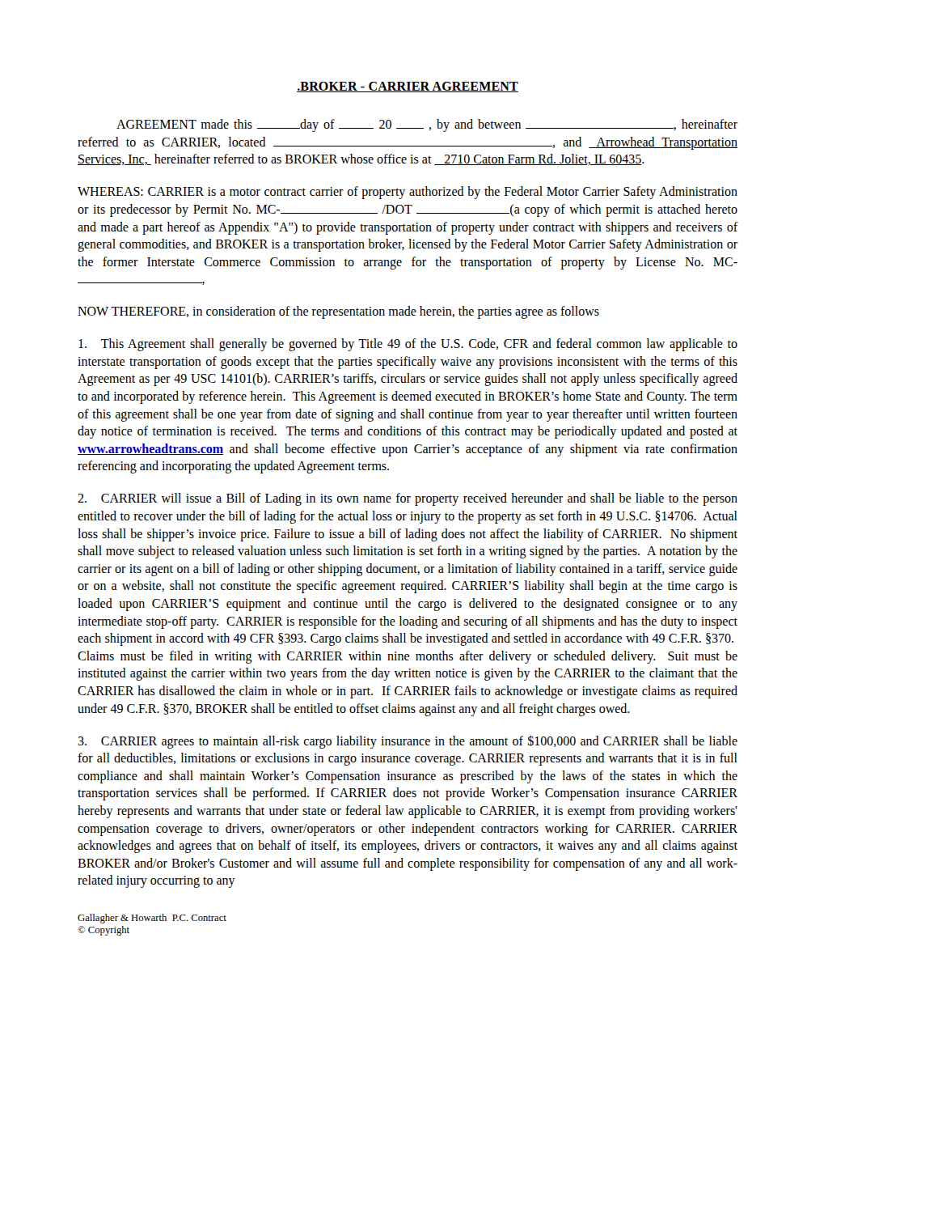.BROKER - CARRIER AGREEMENT
AGREEMENT made this day of 20 , by and between , hereinafter referred to as CARRIER, located , and Arrowhead Transportation Services, Inc, hereinafter referred to as BROKER whose office is at 2710 Caton Farm Rd. Joliet, IL 60435.
WHEREAS: CARRIER is a motor contract carrier of property authorized by the Federal Motor Carrier Safety Administration or its predecessor by Permit No. MC- /DOT (a copy of which permit is attached hereto and made a part hereof as Appendix "A") to provide transportation of property under contract with shippers and receivers of general commodities, and BROKER is a transportation broker, licensed by the Federal Motor Carrier Safety Administration or the former Interstate Commerce Commission to arrange for the transportation of property by License No. MC- ,
NOW THEREFORE, in consideration of the representation made herein, the parties agree as follows
1. This Agreement shall generally be governed by Title 49 of the U.S. Code, CFR and federal common law applicable to interstate transportation of goods except that the parties specifically waive any provisions inconsistent with the terms of this Agreement as per 49 USC 14101(b). CARRIER’s tariffs, circulars or service guides shall not apply unless specifically agreed to and incorporated by reference herein. This Agreement is deemed executed in BROKER’s home State and County. The term of this agreement shall be one year from date of signing and shall continue from year to year thereafter until written fourteen day notice of termination is received. The terms and conditions of this contract may be periodically updated and posted at www.arrowheadtrans.com and shall become effective upon Carrier’s acceptance of any shipment via rate confirmation referencing and incorporating the updated Agreement terms.
2. CARRIER will issue a Bill of Lading in its own name for property received hereunder and shall be liable to the person entitled to recover under the bill of lading for the actual loss or injury to the property as set forth in 49 U.S.C. §14706. Actual loss shall be shipper’s invoice price. Failure to issue a bill of lading does not affect the liability of CARRIER. No shipment shall move subject to released valuation unless such limitation is set forth in a writing signed by the parties. A notation by the carrier or its agent on a bill of lading or other shipping document, or a limitation of liability contained in a tariff, service guide or on a website, shall not constitute the specific agreement required. CARRIER’S liability shall begin at the time cargo is loaded upon CARRIER’S equipment and continue until the cargo is delivered to the designated consignee or to any intermediate stop-off party. CARRIER is responsible for the loading and securing of all shipments and has the duty to inspect each shipment in accord with 49 CFR §393. Cargo claims shall be investigated and settled in accordance with 49 C.F.R. §370. Claims must be filed in writing with CARRIER within nine months after delivery or scheduled delivery. Suit must be instituted against the carrier within two years from the day written notice is given by the CARRIER to the claimant that the CARRIER has disallowed the claim in whole or in part. If CARRIER fails to acknowledge or investigate claims as required under 49 C.F.R. §370, BROKER shall be entitled to offset claims against any and all freight charges owed.
3. CARRIER agrees to maintain all-risk cargo liability insurance in the amount of $100,000 and CARRIER shall be liable for all deductibles, limitations or exclusions in cargo insurance coverage. CARRIER represents and warrants that it is in full compliance and shall maintain Worker’s Compensation insurance as prescribed by the laws of the states in which the transportation services shall be performed. If CARRIER does not provide Worker’s Compensation insurance CARRIER hereby represents and warrants that under state or federal law applicable to CARRIER, it is exempt from providing workers' compensation coverage to drivers, owner/operators or other independent contractors working for CARRIER. CARRIER acknowledges and agrees that on behalf of itself, its employees, drivers or contractors, it waives any and all claims against BROKER and/or Broker's Customer and will assume full and complete responsibility for compensation of any and all work-related injury occurring to any
Gallagher & Howarth P.C. Contract
© Copyright